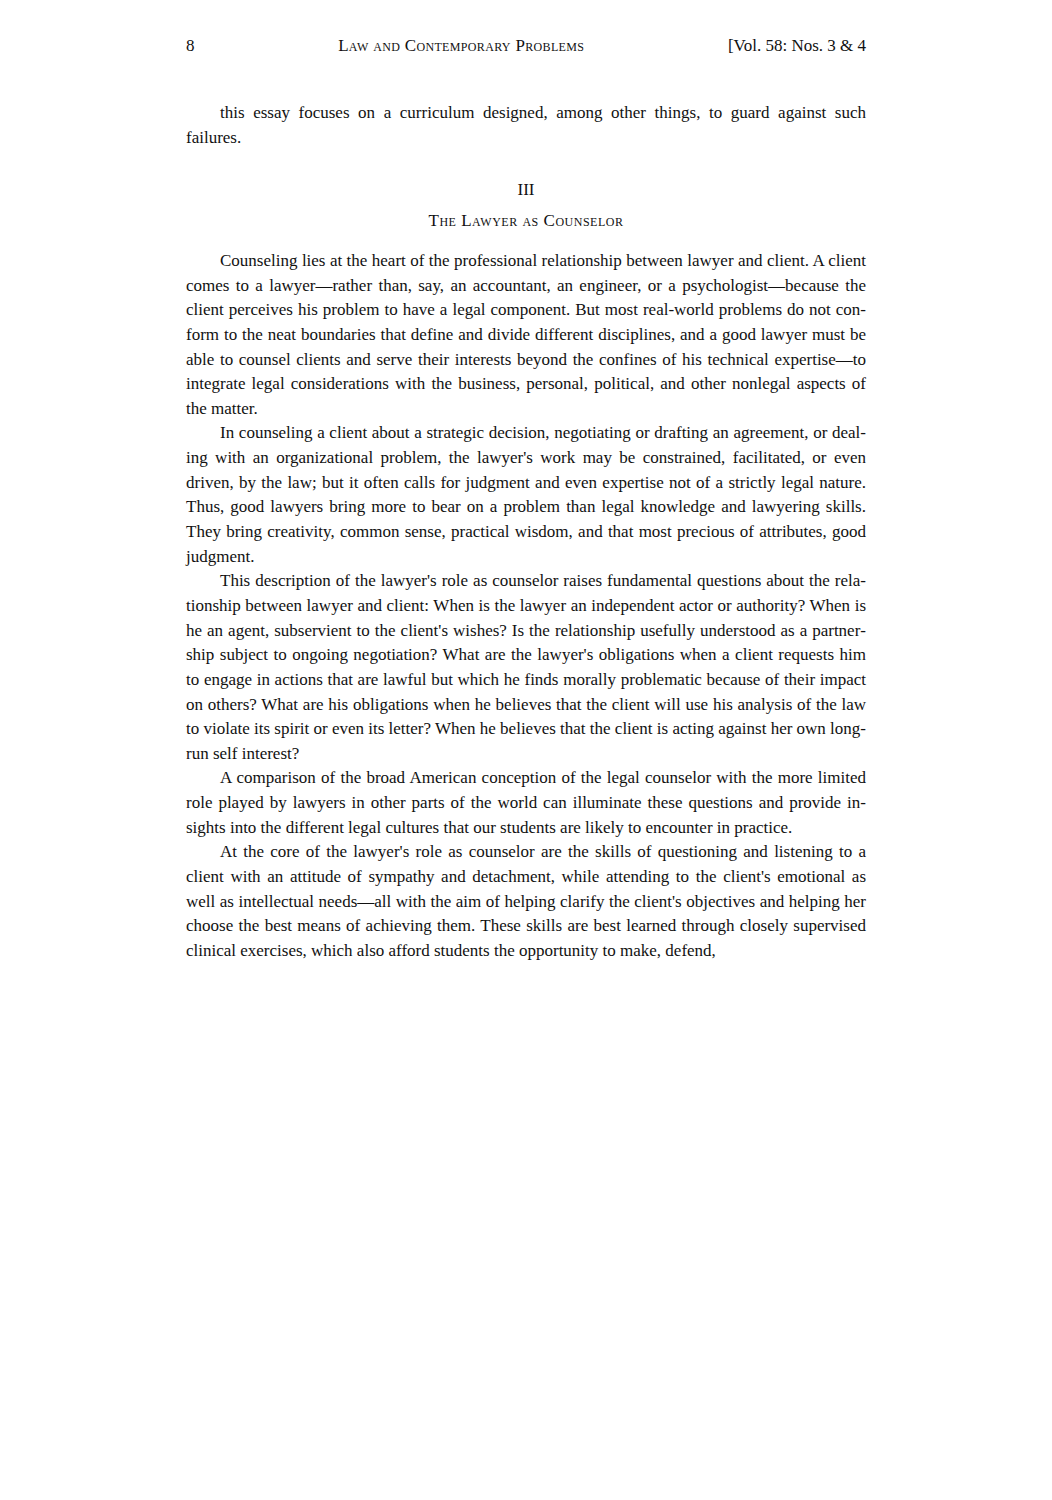8 Law and Contemporary Problems [Vol. 58: Nos. 3 & 4
this essay focuses on a curriculum designed, among other things, to guard against such failures.
III
The Lawyer as Counselor
Counseling lies at the heart of the professional relationship between lawyer and client. A client comes to a lawyer—rather than, say, an accountant, an engineer, or a psychologist—because the client perceives his problem to have a legal component. But most real-world problems do not conform to the neat boundaries that define and divide different disciplines, and a good lawyer must be able to counsel clients and serve their interests beyond the confines of his technical expertise—to integrate legal considerations with the business, personal, political, and other nonlegal aspects of the matter.
In counseling a client about a strategic decision, negotiating or drafting an agreement, or dealing with an organizational problem, the lawyer's work may be constrained, facilitated, or even driven, by the law; but it often calls for judgment and even expertise not of a strictly legal nature. Thus, good lawyers bring more to bear on a problem than legal knowledge and lawyering skills. They bring creativity, common sense, practical wisdom, and that most precious of attributes, good judgment.
This description of the lawyer's role as counselor raises fundamental questions about the relationship between lawyer and client: When is the lawyer an independent actor or authority? When is he an agent, subservient to the client's wishes? Is the relationship usefully understood as a partnership subject to ongoing negotiation? What are the lawyer's obligations when a client requests him to engage in actions that are lawful but which he finds morally problematic because of their impact on others? What are his obligations when he believes that the client will use his analysis of the law to violate its spirit or even its letter? When he believes that the client is acting against her own long-run self interest?
A comparison of the broad American conception of the legal counselor with the more limited role played by lawyers in other parts of the world can illuminate these questions and provide insights into the different legal cultures that our students are likely to encounter in practice.
At the core of the lawyer's role as counselor are the skills of questioning and listening to a client with an attitude of sympathy and detachment, while attending to the client's emotional as well as intellectual needs—all with the aim of helping clarify the client's objectives and helping her choose the best means of achieving them. These skills are best learned through closely supervised clinical exercises, which also afford students the opportunity to make, defend,